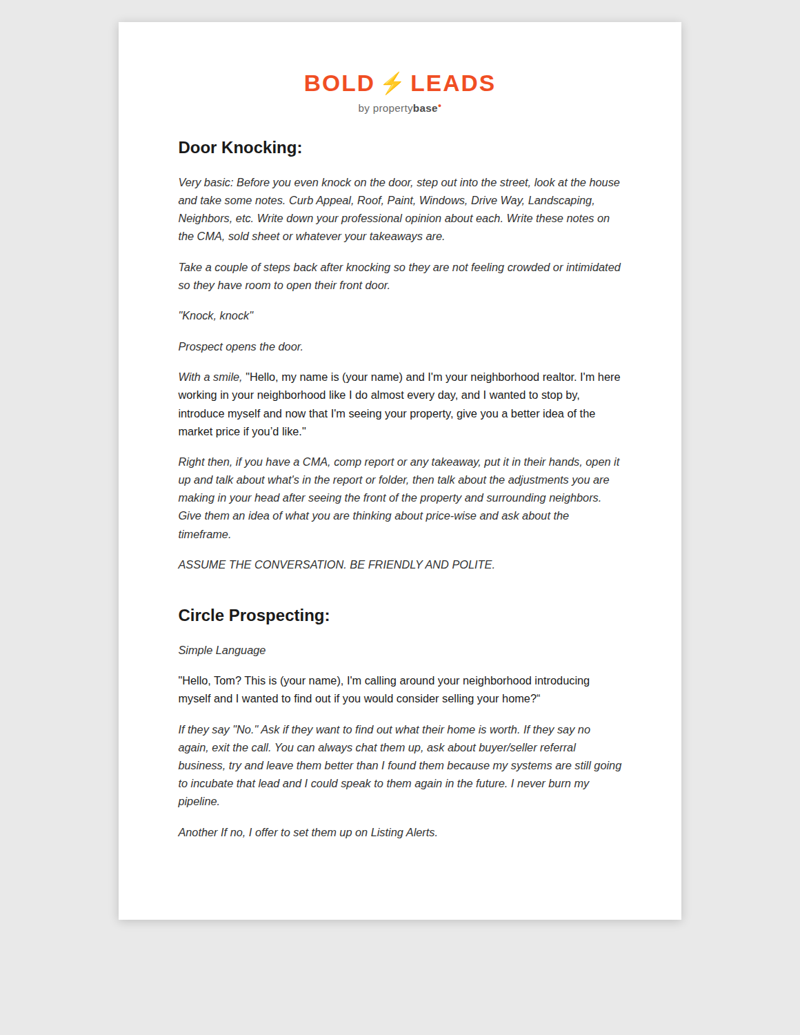BOLD⚡LEADS
by propertybase●
Door Knocking:
Very basic: Before you even knock on the door, step out into the street, look at the house and take some notes. Curb Appeal, Roof, Paint, Windows, Drive Way, Landscaping, Neighbors, etc. Write down your professional opinion about each. Write these notes on the CMA, sold sheet or whatever your takeaways are.
Take a couple of steps back after knocking so they are not feeling crowded or intimidated so they have room to open their front door.
"Knock, knock"
Prospect opens the door.
With a smile, "Hello, my name is (your name) and I'm your neighborhood realtor. I'm here working in your neighborhood like I do almost every day, and I wanted to stop by, introduce myself and now that I'm seeing your property, give you a better idea of the market price if you’d like."
Right then, if you have a CMA, comp report or any takeaway, put it in their hands, open it up and talk about what's in the report or folder, then talk about the adjustments you are making in your head after seeing the front of the property and surrounding neighbors. Give them an idea of what you are thinking about price-wise and ask about the timeframe.
Assume the conversation. Be friendly and polite.
Circle Prospecting:
Simple Language
"Hello, Tom? This is (your name), I'm calling around your neighborhood introducing myself and I wanted to find out if you would consider selling your home?“
If they say "No." Ask if they want to find out what their home is worth. If they say no again, exit the call. You can always chat them up, ask about buyer/seller referral business, try and leave them better than I found them because my systems are still going to incubate that lead and I could speak to them again in the future. I never burn my pipeline.
Another If no, I offer to set them up on Listing Alerts.